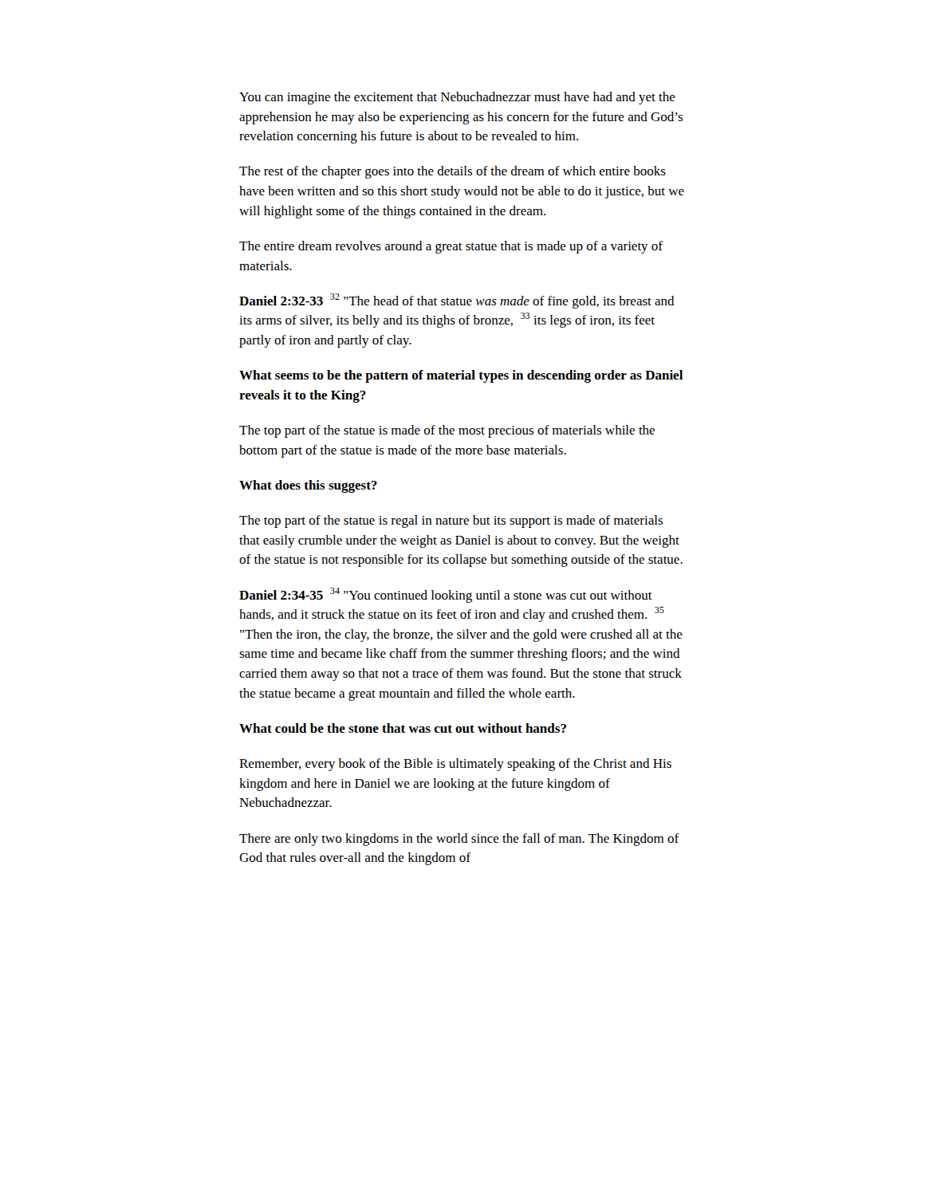You can imagine the excitement that Nebuchadnezzar must have had and yet the apprehension he may also be experiencing as his concern for the future and God’s revelation concerning his future is about to be revealed to him.
The rest of the chapter goes into the details of the dream of which entire books have been written and so this short study would not be able to do it justice, but we will highlight some of the things contained in the dream.
The entire dream revolves around a great statue that is made up of a variety of materials.
Daniel 2:32-33 32 "The head of that statue was made of fine gold, its breast and its arms of silver, its belly and its thighs of bronze, 33 its legs of iron, its feet partly of iron and partly of clay.
What seems to be the pattern of material types in descending order as Daniel reveals it to the King?
The top part of the statue is made of the most precious of materials while the bottom part of the statue is made of the more base materials.
What does this suggest?
The top part of the statue is regal in nature but its support is made of materials that easily crumble under the weight as Daniel is about to convey. But the weight of the statue is not responsible for its collapse but something outside of the statue.
Daniel 2:34-35 34 "You continued looking until a stone was cut out without hands, and it struck the statue on its feet of iron and clay and crushed them. 35 "Then the iron, the clay, the bronze, the silver and the gold were crushed all at the same time and became like chaff from the summer threshing floors; and the wind carried them away so that not a trace of them was found. But the stone that struck the statue became a great mountain and filled the whole earth.
What could be the stone that was cut out without hands?
Remember, every book of the Bible is ultimately speaking of the Christ and His kingdom and here in Daniel we are looking at the future kingdom of Nebuchadnezzar.
There are only two kingdoms in the world since the fall of man. The Kingdom of God that rules over-all and the kingdom of